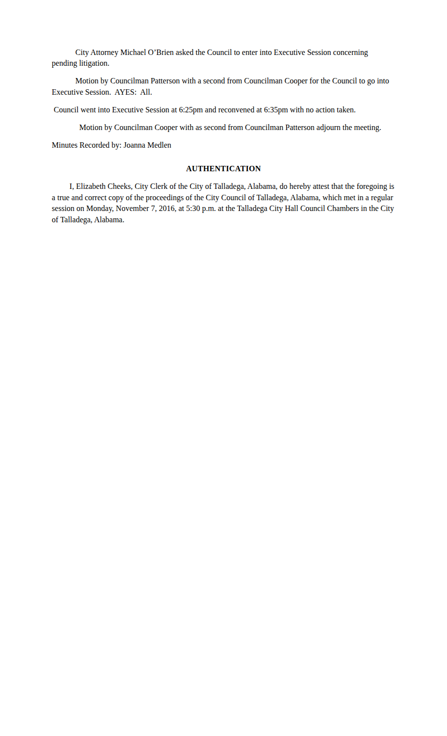City Attorney Michael O’Brien asked the Council to enter into Executive Session concerning pending litigation.
Motion by Councilman Patterson with a second from Councilman Cooper for the Council to go into Executive Session. AYES: All.
Council went into Executive Session at 6:25pm and reconvened at 6:35pm with no action taken.
Motion by Councilman Cooper with as second from Councilman Patterson adjourn the meeting.
Minutes Recorded by: Joanna Medlen
AUTHENTICATION
I, Elizabeth Cheeks, City Clerk of the City of Talladega, Alabama, do hereby attest that the foregoing is a true and correct copy of the proceedings of the City Council of Talladega, Alabama, which met in a regular session on Monday, November 7, 2016, at 5:30 p.m. at the Talladega City Hall Council Chambers in the City of Talladega, Alabama.